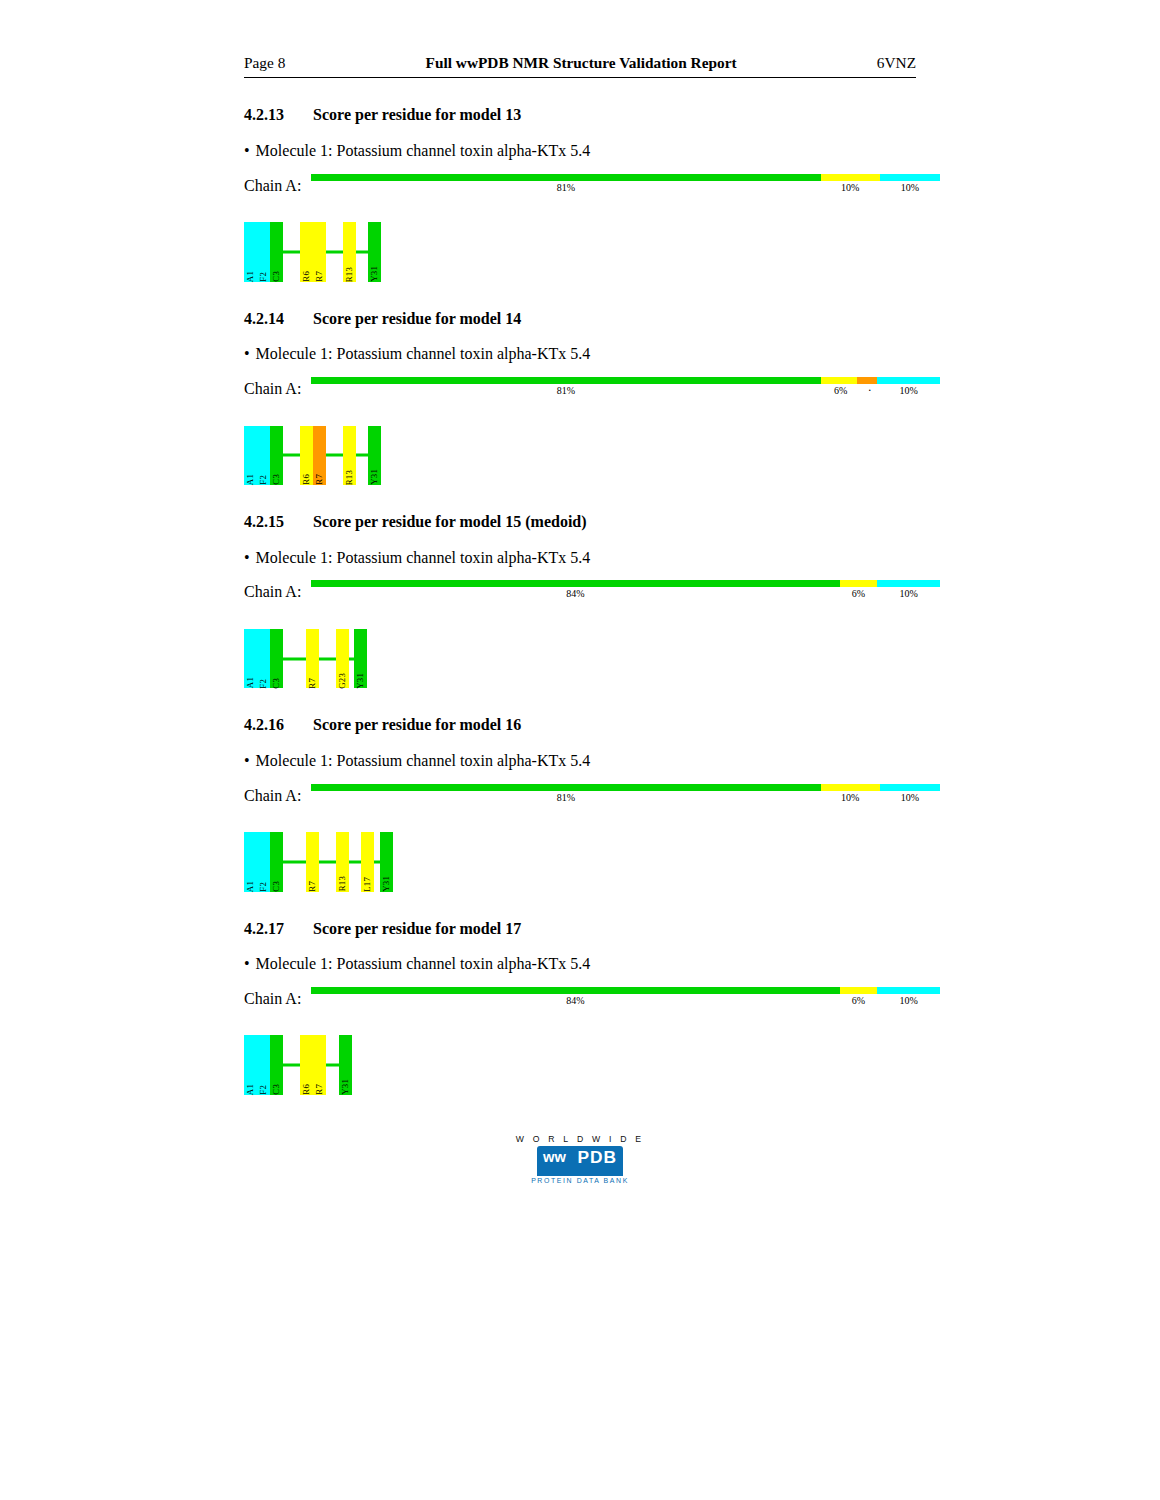Page 8
Full wwPDB NMR Structure Validation Report
6VNZ
4.2.13 Score per residue for model 13
Molecule 1: Potassium channel toxin alpha-KTx 5.4
Chain A:
81% 10% 10%
A1
F2
C3
R6
R7
R13
Y31
4.2.14 Score per residue for model 14
Molecule 1: Potassium channel toxin alpha-KTx 5.4
Chain A:
81% 6% · 10%
A1
F2
C3
R6
R7
R13
Y31
4.2.15 Score per residue for model 15 (medoid)
Molecule 1: Potassium channel toxin alpha-KTx 5.4
Chain A:
84% 6% 10%
A1
F2
C3
R7
G23
Y31
4.2.16 Score per residue for model 16
Molecule 1: Potassium channel toxin alpha-KTx 5.4
Chain A:
81% 10% 10%
A1
F2
C3
R7
R13
L17
Y31
4.2.17 Score per residue for model 17
Molecule 1: Potassium channel toxin alpha-KTx 5.4
Chain A:
84% 6% 10%
A1
F2
C3
R6
R7
Y31
W O R L D W I D E
PROTEIN DATA BANK